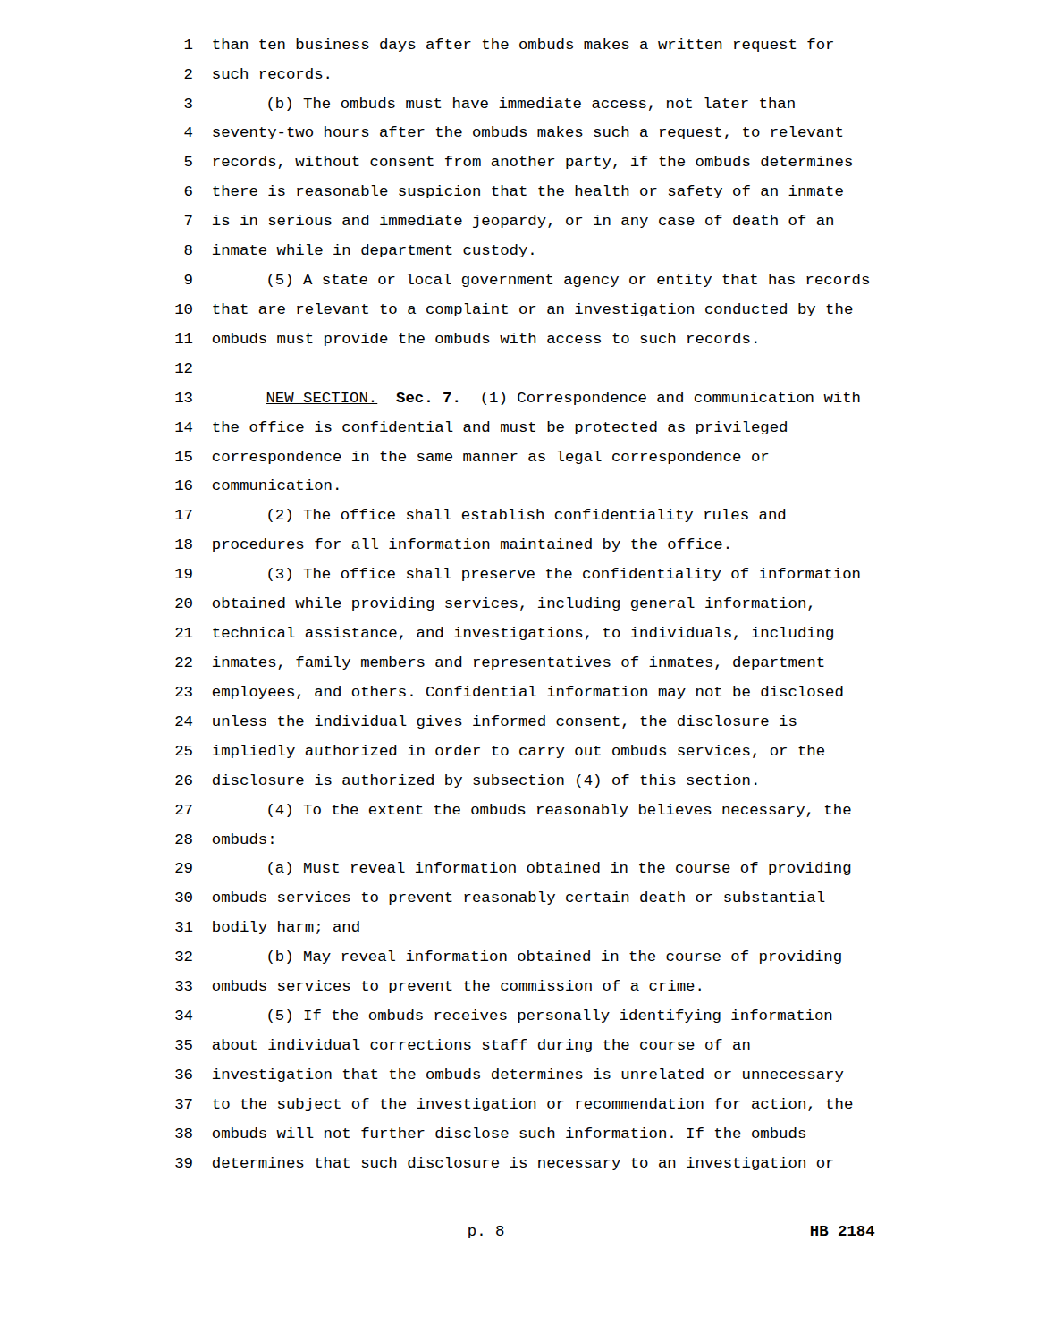than ten business days after the ombuds makes a written request for
such records.
(b) The ombuds must have immediate access, not later than
seventy-two hours after the ombuds makes such a request, to relevant
records, without consent from another party, if the ombuds determines
there is reasonable suspicion that the health or safety of an inmate
is in serious and immediate jeopardy, or in any case of death of an
inmate while in department custody.
(5) A state or local government agency or entity that has records
that are relevant to a complaint or an investigation conducted by the
ombuds must provide the ombuds with access to such records.
NEW SECTION. Sec. 7. (1) Correspondence and communication with
the office is confidential and must be protected as privileged
correspondence in the same manner as legal correspondence or
communication.
(2) The office shall establish confidentiality rules and
procedures for all information maintained by the office.
(3) The office shall preserve the confidentiality of information
obtained while providing services, including general information,
technical assistance, and investigations, to individuals, including
inmates, family members and representatives of inmates, department
employees, and others. Confidential information may not be disclosed
unless the individual gives informed consent, the disclosure is
impliedly authorized in order to carry out ombuds services, or the
disclosure is authorized by subsection (4) of this section.
(4) To the extent the ombuds reasonably believes necessary, the
ombuds:
(a) Must reveal information obtained in the course of providing
ombuds services to prevent reasonably certain death or substantial
bodily harm; and
(b) May reveal information obtained in the course of providing
ombuds services to prevent the commission of a crime.
(5) If the ombuds receives personally identifying information
about individual corrections staff during the course of an
investigation that the ombuds determines is unrelated or unnecessary
to the subject of the investigation or recommendation for action, the
ombuds will not further disclose such information. If the ombuds
determines that such disclosure is necessary to an investigation or
p. 8
HB 2184